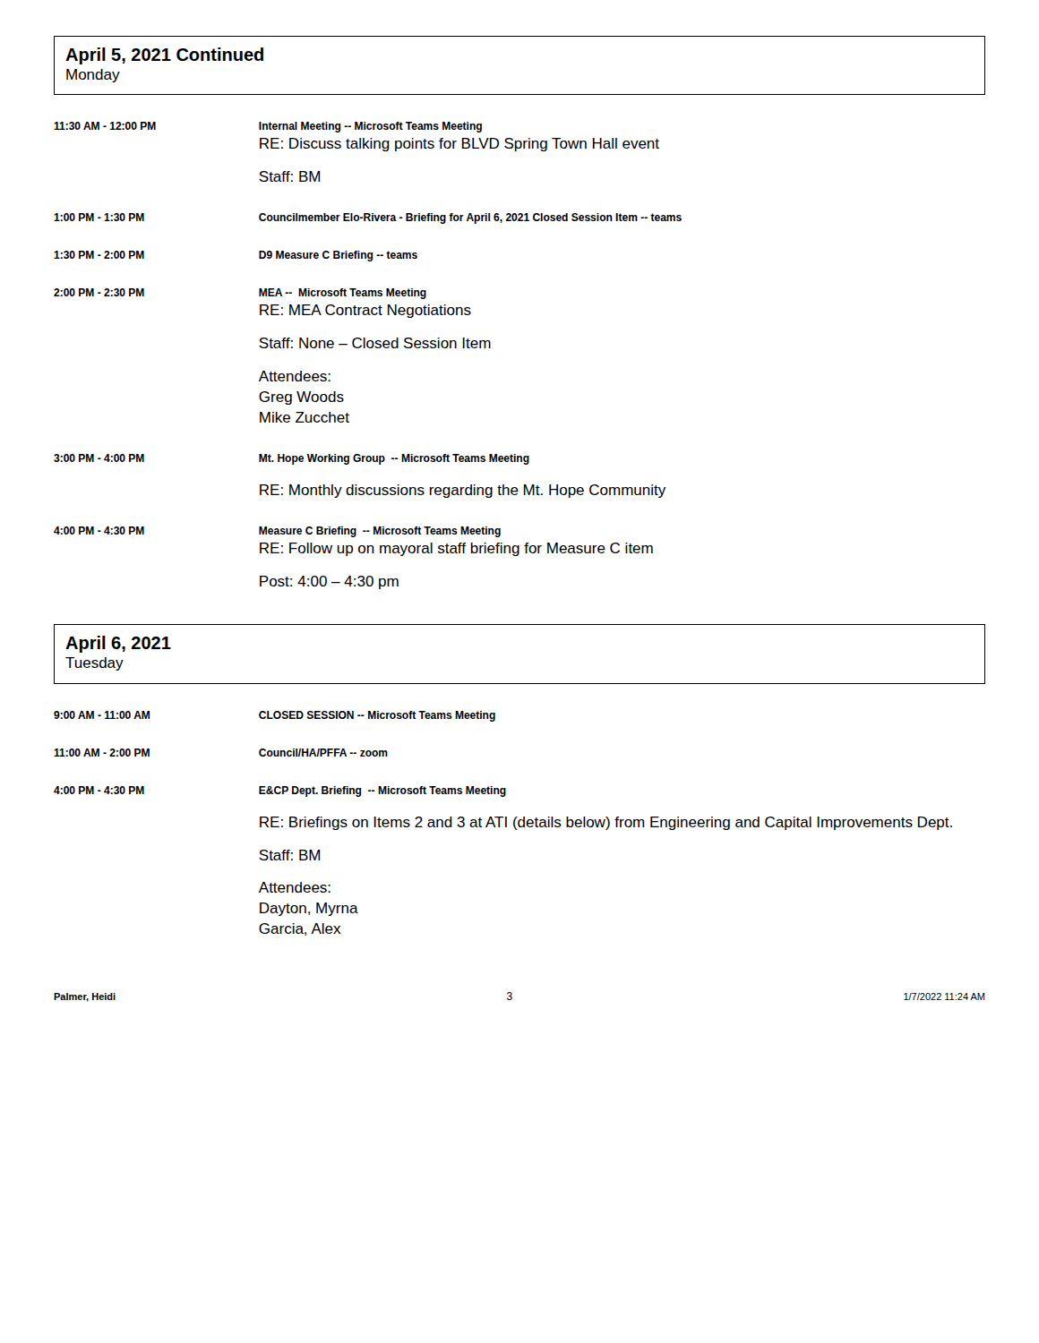April 5, 2021 Continued
Monday
| 11:30 AM - 12:00 PM | Internal Meeting -- Microsoft Teams Meeting RE: Discuss talking points for BLVD Spring Town Hall event Staff: BM |
| 1:00 PM - 1:30 PM | Councilmember Elo-Rivera - Briefing for April 6, 2021 Closed Session Item -- teams |
| 1:30 PM - 2:00 PM | D9 Measure C Briefing -- teams |
| 2:00 PM - 2:30 PM | MEA -- Microsoft Teams Meeting RE: MEA Contract Negotiations Staff: None – Closed Session Item Attendees: Greg Woods Mike Zucchet |
| 3:00 PM - 4:00 PM | Mt. Hope Working Group -- Microsoft Teams Meeting RE: Monthly discussions regarding the Mt. Hope Community |
| 4:00 PM - 4:30 PM | Measure C Briefing -- Microsoft Teams Meeting RE: Follow up on mayoral staff briefing for Measure C item Post: 4:00 – 4:30 pm |
April 6, 2021
Tuesday
| 9:00 AM - 11:00 AM | CLOSED SESSION -- Microsoft Teams Meeting |
| 11:00 AM - 2:00 PM | Council/HA/PFFA -- zoom |
| 4:00 PM - 4:30 PM | E&CP Dept. Briefing -- Microsoft Teams Meeting RE: Briefings on Items 2 and 3 at ATI (details below) from Engineering and Capital Improvements Dept. Staff: BM Attendees: Dayton, Myrna Garcia, Alex |
Palmer, Heidi
3
1/7/2022 11:24 AM